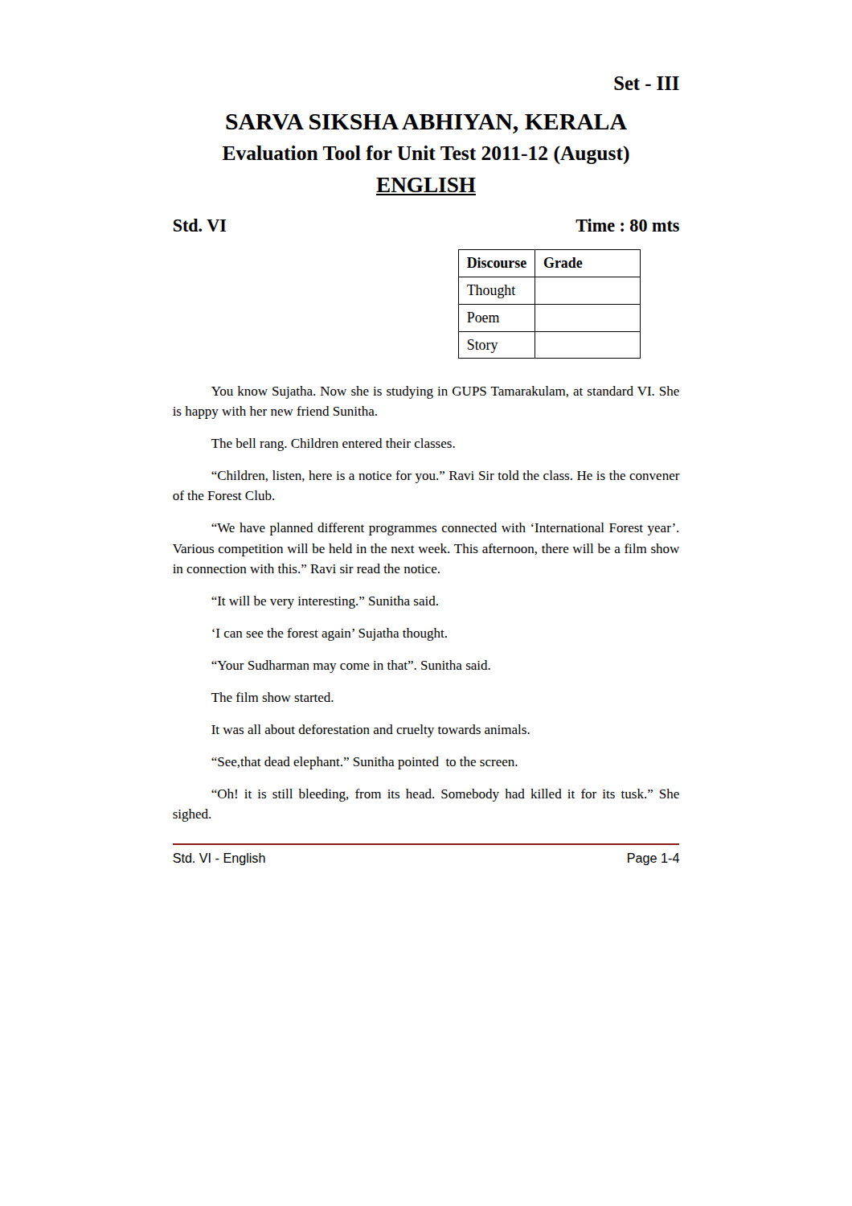Set - III
SARVA SIKSHA ABHIYAN, KERALA
Evaluation Tool for Unit Test 2011-12 (August)
ENGLISH
Std. VI Time : 80 mts
| Discourse | Grade |
| --- | --- |
| Thought | |
| Poem | |
| Story | |
You know Sujatha. Now she is studying in GUPS Tamarakulam, at standard VI. She is happy with her new friend Sunitha.
The bell rang. Children entered their classes.
“Children, listen, here is a notice for you.” Ravi Sir told the class. He is the convener of the Forest Club.
“We have planned different programmes connected with ‘International Forest year’. Various competition will be held in the next week. This afternoon, there will be a film show in connection with this.” Ravi sir read the notice.
“It will be very interesting.” Sunitha said.
‘I can see the forest again’ Sujatha thought.
“Your Sudharman may come in that”. Sunitha said.
The film show started.
It was all about deforestation and cruelty towards animals.
“See,that dead elephant.” Sunitha pointed to the screen.
“Oh! it is still bleeding, from its head. Somebody had killed it for its tusk.” She sighed.
Std. VI - English Page 1-4